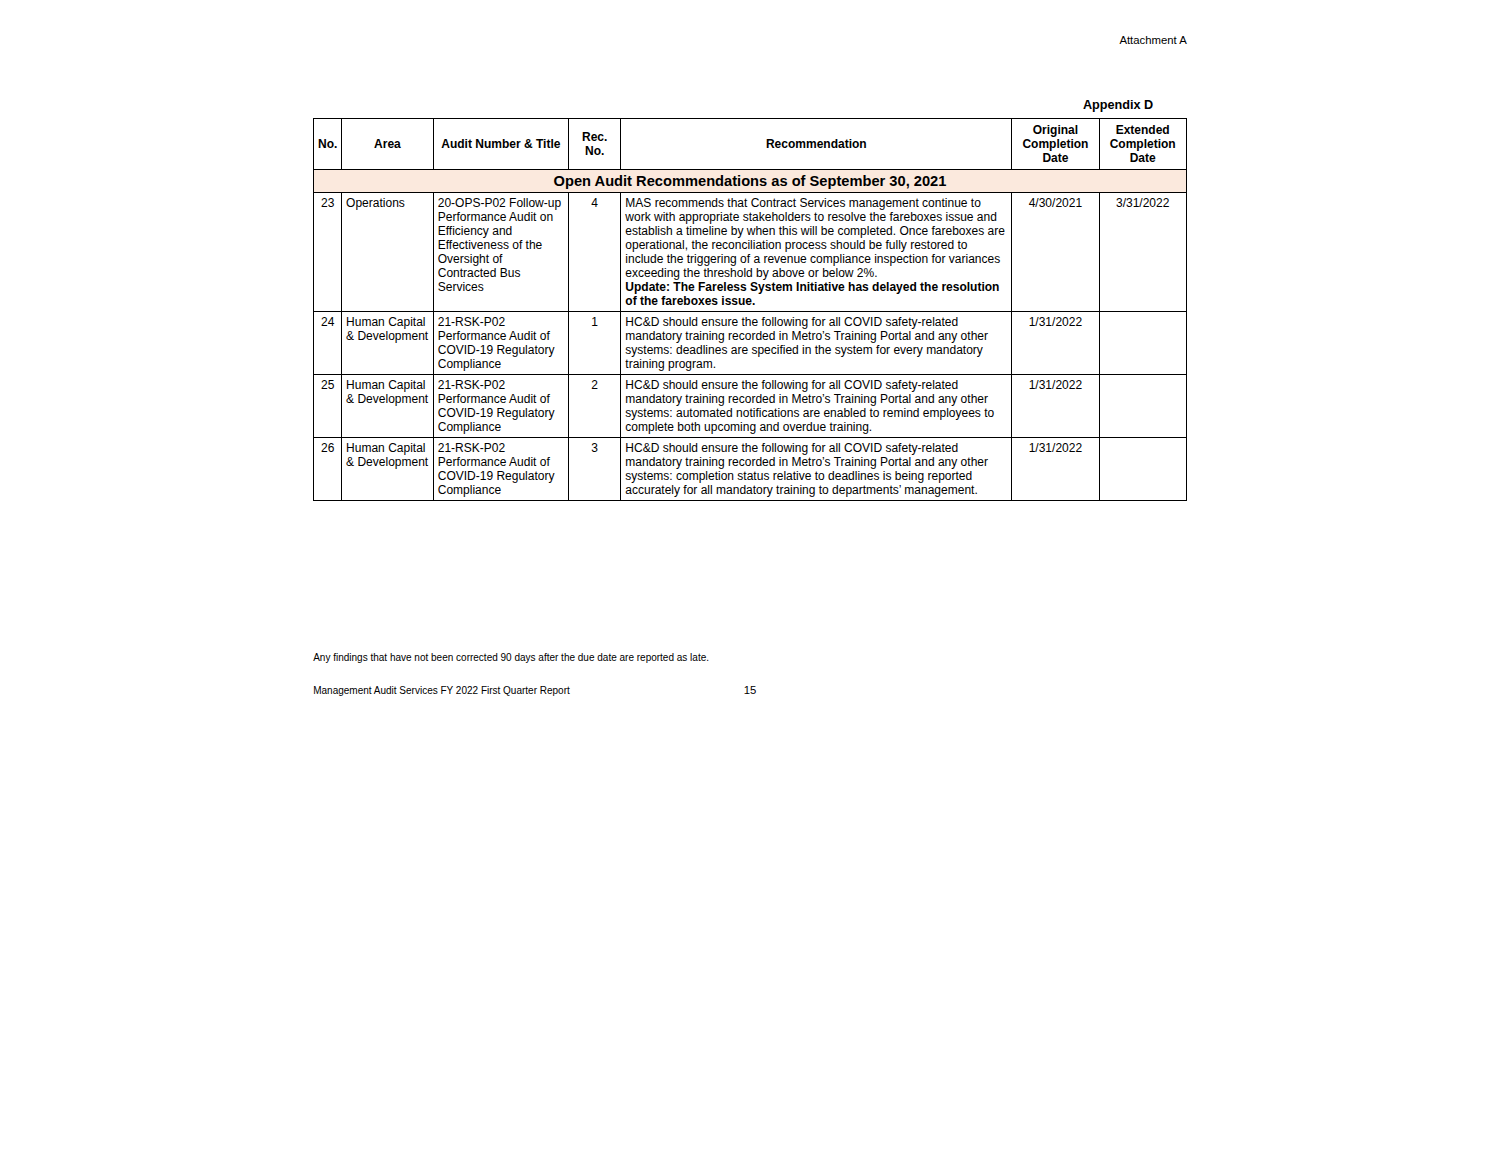Attachment A
Appendix D
| Open Audit Recommendations as of September 30, 2021 |
| No. | Area | Audit Number & Title | Rec. No. | Recommendation | Original Completion Date | Extended Completion Date |
| 23 | Operations | 20-OPS-P02 Follow-up Performance Audit on Efficiency and Effectiveness of the Oversight of Contracted Bus Services | 4 | MAS recommends that Contract Services management continue to work with appropriate stakeholders to resolve the fareboxes issue and establish a timeline by when this will be completed. Once fareboxes are operational, the reconciliation process should be fully restored to include the triggering of a revenue compliance inspection for variances exceeding the threshold by above or below 2%. Update: The Fareless System Initiative has delayed the resolution of the fareboxes issue. | 4/30/2021 | 3/31/2022 |
| 24 | Human Capital & Development | 21-RSK-P02 Performance Audit of COVID-19 Regulatory Compliance | 1 | HC&D should ensure the following for all COVID safety-related mandatory training recorded in Metro’s Training Portal and any other systems: deadlines are specified in the system for every mandatory training program. | 1/31/2022 | |
| 25 | Human Capital & Development | 21-RSK-P02 Performance Audit of COVID-19 Regulatory Compliance | 2 | HC&D should ensure the following for all COVID safety-related mandatory training recorded in Metro’s Training Portal and any other systems: automated notifications are enabled to remind employees to complete both upcoming and overdue training. | 1/31/2022 | |
| 26 | Human Capital & Development | 21-RSK-P02 Performance Audit of COVID-19 Regulatory Compliance | 3 | HC&D should ensure the following for all COVID safety-related mandatory training recorded in Metro’s Training Portal and any other systems: completion status relative to deadlines is being reported accurately for all mandatory training to departments’ management. | 1/31/2022 | |
Any findings that have not been corrected 90 days after the due date are reported as late.
Management Audit Services FY 2022 First Quarter Report
15